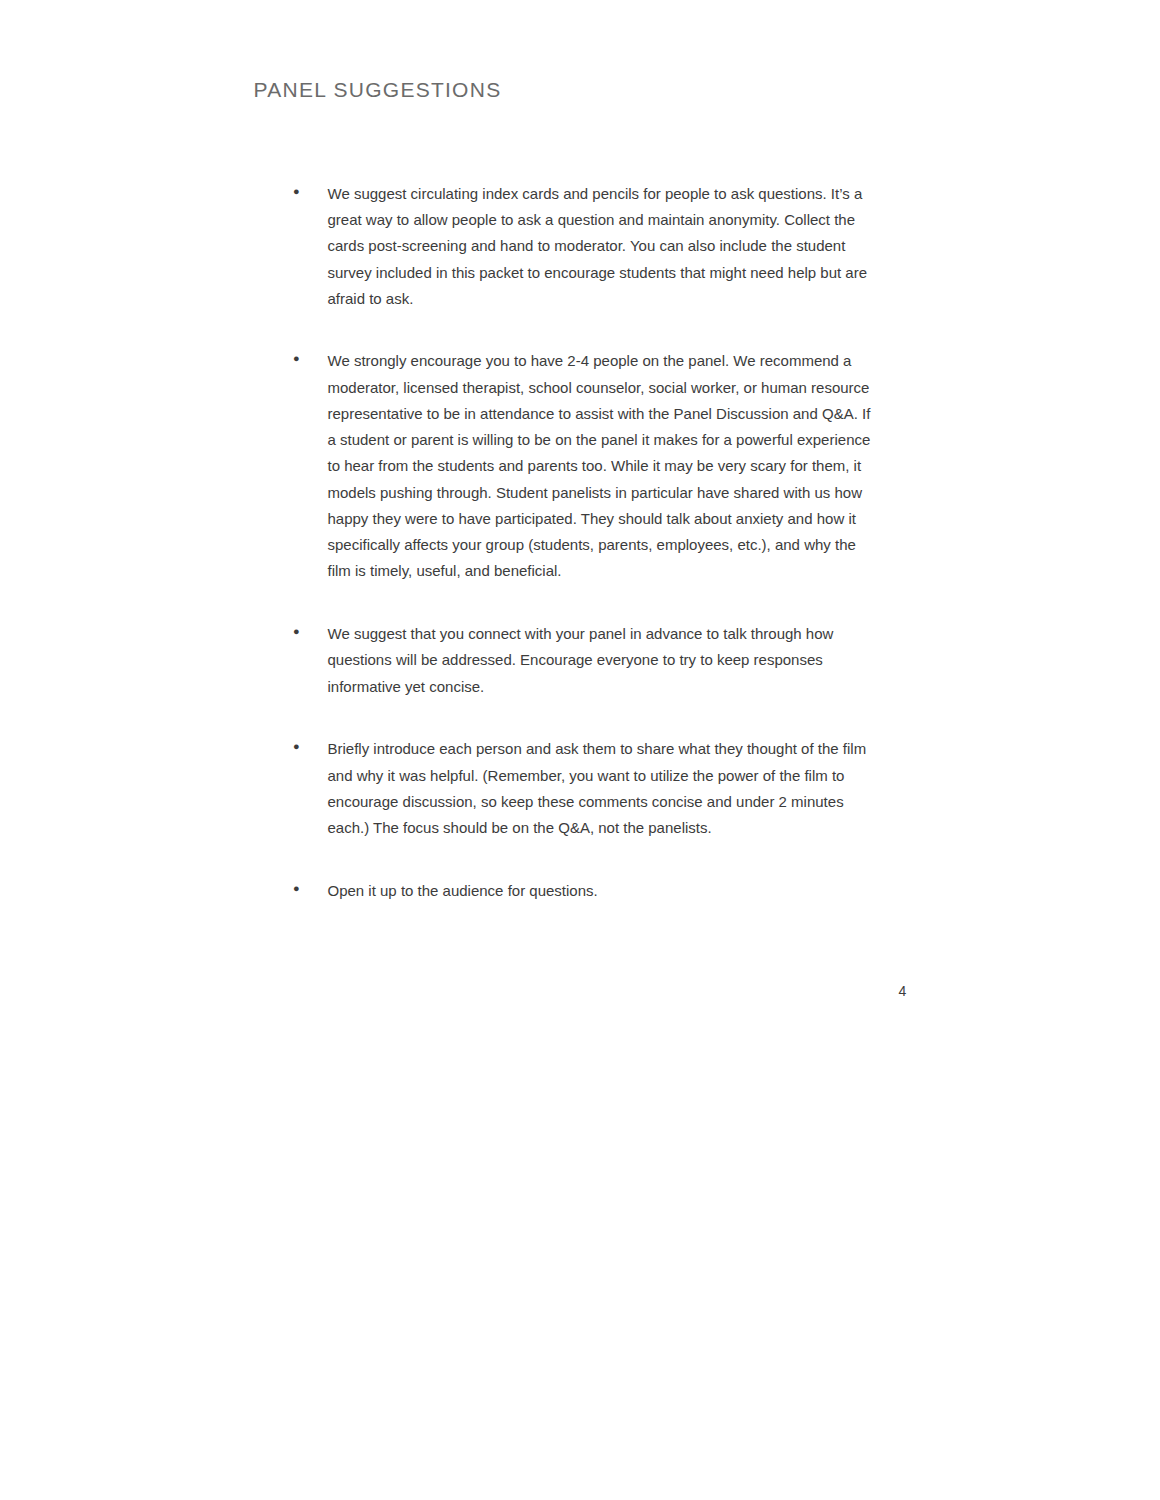Panel Suggestions
We suggest circulating index cards and pencils for people to ask questions. It’s a great way to allow people to ask a question and maintain anonymity. Collect the cards post-screening and hand to moderator. You can also include the student survey included in this packet to encourage students that might need help but are afraid to ask.
We strongly encourage you to have 2-4 people on the panel. We recommend a moderator, licensed therapist, school counselor, social worker, or human resource representative to be in attendance to assist with the Panel Discussion and Q&A. If a student or parent is willing to be on the panel it makes for a powerful experience to hear from the students and parents too. While it may be very scary for them, it models pushing through. Student panelists in particular have shared with us how happy they were to have participated. They should talk about anxiety and how it specifically affects your group (students, parents, employees, etc.), and why the film is timely, useful, and beneficial.
We suggest that you connect with your panel in advance to talk through how questions will be addressed. Encourage everyone to try to keep responses informative yet concise.
Briefly introduce each person and ask them to share what they thought of the film and why it was helpful. (Remember, you want to utilize the power of the film to encourage discussion, so keep these comments concise and under 2 minutes each.) The focus should be on the Q&A, not the panelists.
Open it up to the audience for questions.
4